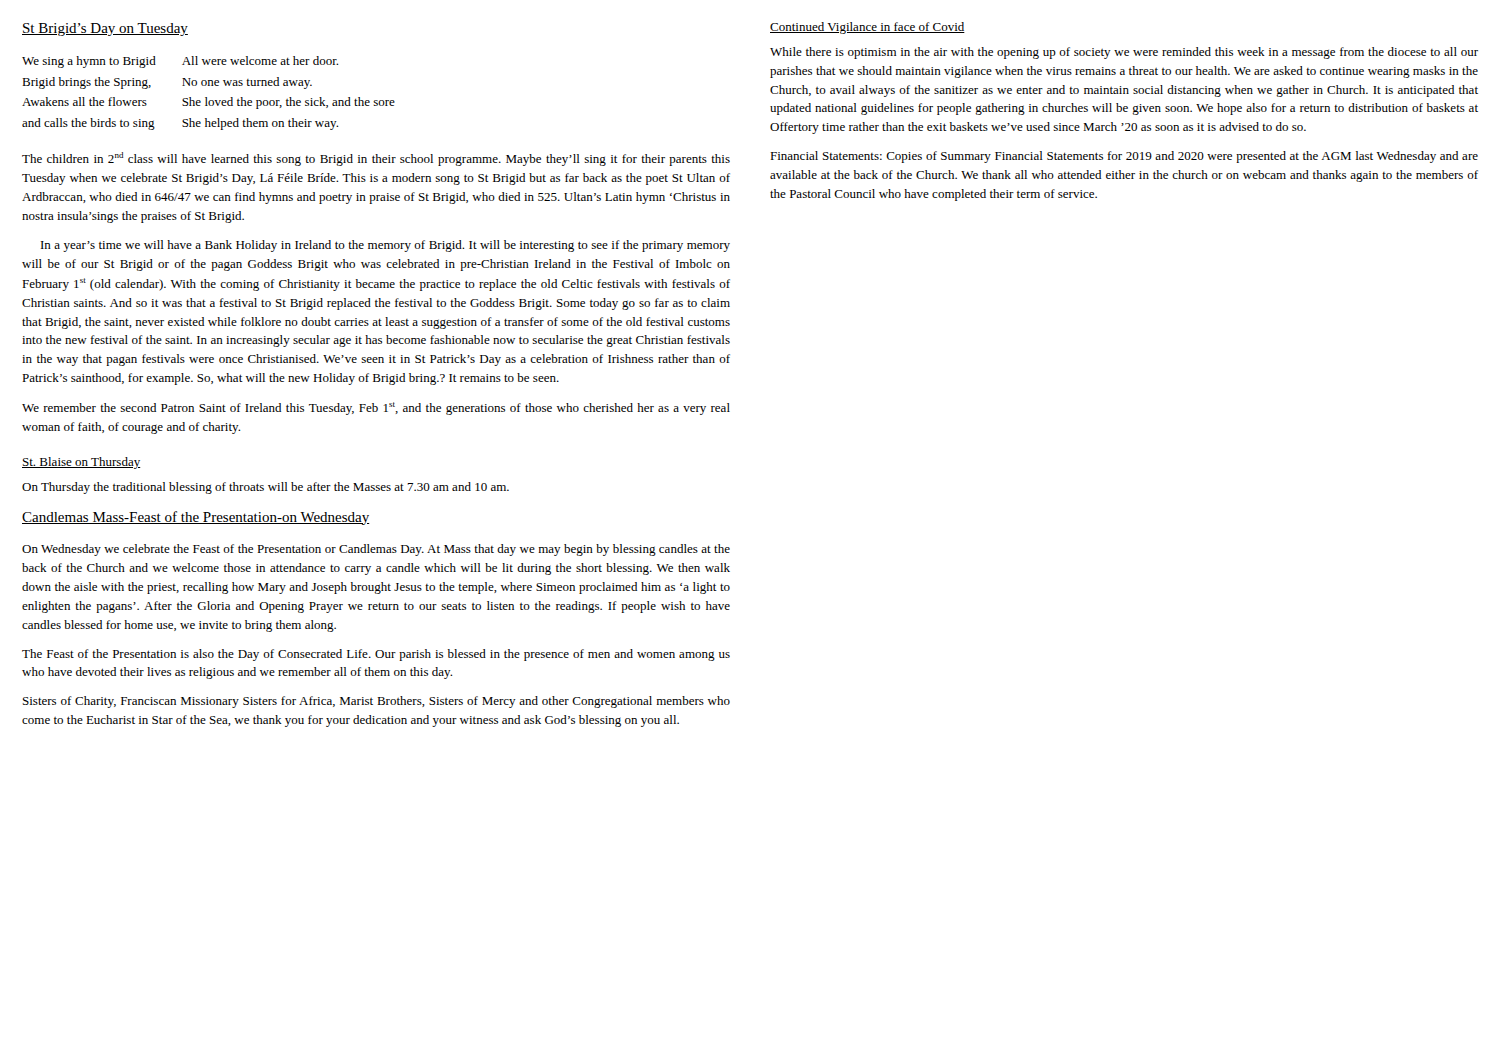St Brigid’s Day on Tuesday
| We sing a hymn to Brigid | All were welcome at her door. |
| Brigid brings the Spring, | No one was turned away. |
| Awakens all the flowers | She loved the poor, the sick, and the sore |
| and calls the birds to sing | She helped them on their way. |
The children in 2nd class will have learned this song to Brigid in their school programme. Maybe they’ll sing it for their parents this Tuesday when we celebrate St Brigid’s Day, Lá Féile Bríde. This is a modern song to St Brigid but as far back as the poet St Ultan of Ardbraccan, who died in 646/47 we can find hymns and poetry in praise of St Brigid, who died in 525. Ultan’s Latin hymn ‘Christus in nostra insula’sings the praises of St Brigid.
In a year’s time we will have a Bank Holiday in Ireland to the memory of Brigid. It will be interesting to see if the primary memory will be of our St Brigid or of the pagan Goddess Brigit who was celebrated in pre-Christian Ireland in the Festival of Imbolc on February 1st (old calendar). With the coming of Christianity it became the practice to replace the old Celtic festivals with festivals of Christian saints. And so it was that a festival to St Brigid replaced the festival to the Goddess Brigit. Some today go so far as to claim that Brigid, the saint, never existed while folklore no doubt carries at least a suggestion of a transfer of some of the old festival customs into the new festival of the saint. In an increasingly secular age it has become fashionable now to secularise the great Christian festivals in the way that pagan festivals were once Christianised. We’ve seen it in St Patrick’s Day as a celebration of Irishness rather than of Patrick’s sainthood, for example. So, what will the new Holiday of Brigid bring.? It remains to be seen.
We remember the second Patron Saint of Ireland this Tuesday, Feb 1st, and the generations of those who cherished her as a very real woman of faith, of courage and of charity.
St. Blaise on Thursday
On Thursday the traditional blessing of throats will be after the Masses at 7.30 am and 10 am.
Candlemas Mass-Feast of the Presentation-on Wednesday
On Wednesday we celebrate the Feast of the Presentation or Candlemas Day. At Mass that day we may begin by blessing candles at the back of the Church and we welcome those in attendance to carry a candle which will be lit during the short blessing. We then walk down the aisle with the priest, recalling how Mary and Joseph brought Jesus to the temple, where Simeon proclaimed him as ‘a light to enlighten the pagans’. After the Gloria and Opening Prayer we return to our seats to listen to the readings. If people wish to have candles blessed for home use, we invite to bring them along.
The Feast of the Presentation is also the Day of Consecrated Life. Our parish is blessed in the presence of men and women among us who have devoted their lives as religious and we remember all of them on this day.
Sisters of Charity, Franciscan Missionary Sisters for Africa, Marist Brothers, Sisters of Mercy and other Congregational members who come to the Eucharist in Star of the Sea, we thank you for your dedication and your witness and ask God’s blessing on you all.
Continued Vigilance in face of Covid
While there is optimism in the air with the opening up of society we were reminded this week in a message from the diocese to all our parishes that we should maintain vigilance when the virus remains a threat to our health. We are asked to continue wearing masks in the Church, to avail always of the sanitizer as we enter and to maintain social distancing when we gather in Church. It is anticipated that updated national guidelines for people gathering in churches will be given soon. We hope also for a return to distribution of baskets at Offertory time rather than the exit baskets we’ve used since March ’20 as soon as it is advised to do so.
Financial Statements: Copies of Summary Financial Statements for 2019 and 2020 were presented at the AGM last Wednesday and are available at the back of the Church. We thank all who attended either in the church or on webcam and thanks again to the members of the Pastoral Council who have completed their term of service.